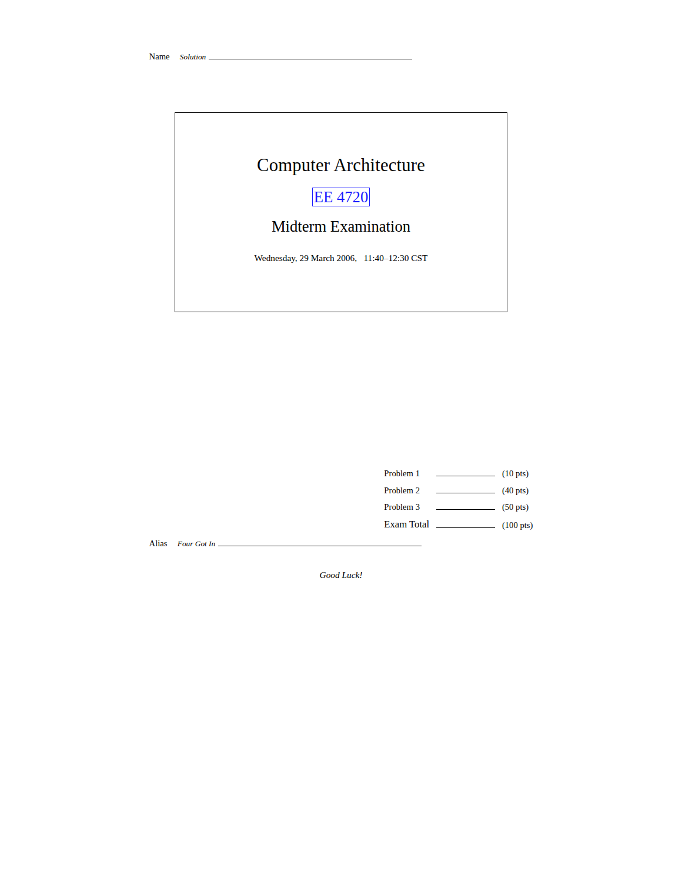Name Solution
Computer Architecture
EE 4720
Midterm Examination
Wednesday, 29 March 2006, 11:40–12:30 CST
| Problem 1 | | (10 pts) |
| Problem 2 | | (40 pts) |
| Problem 3 | | (50 pts) |
| Exam Total | | (100 pts) |
Alias Four Got In
Good Luck!